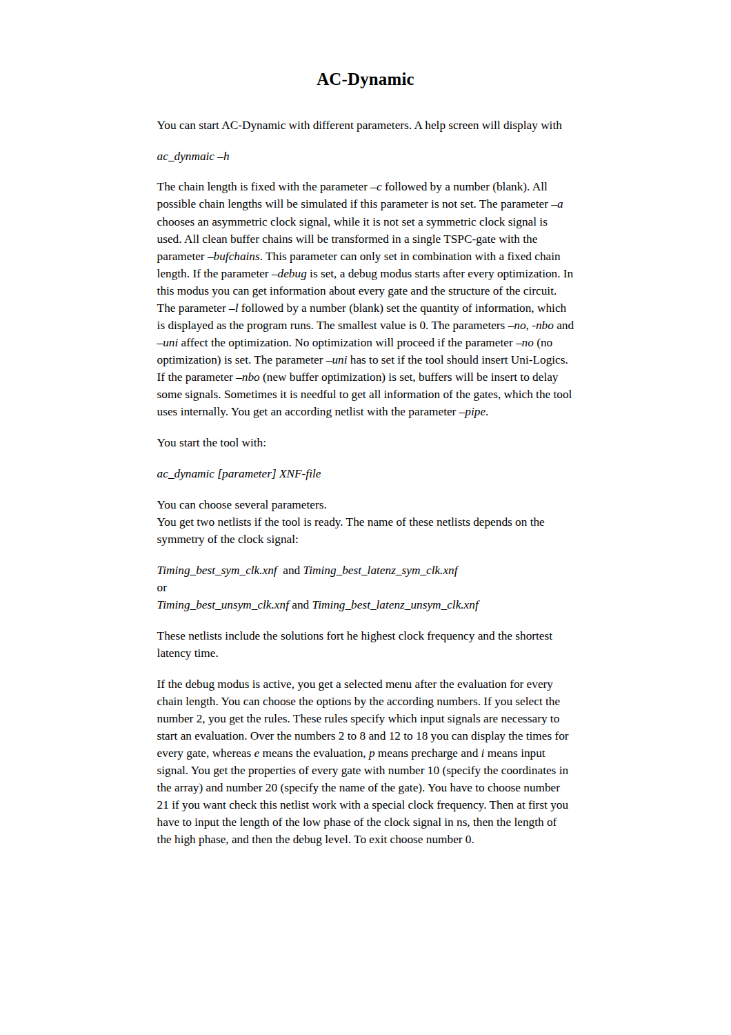AC-Dynamic
You can start AC-Dynamic with different parameters. A help screen will display with
ac_dynmaic –h
The chain length is fixed with the parameter –c followed by a number (blank). All possible chain lengths will be simulated if this parameter is not set. The parameter –a chooses an asymmetric clock signal, while it is not set a symmetric clock signal is used. All clean buffer chains will be transformed in a single TSPC-gate with the parameter –bufchains. This parameter can only set in combination with a fixed chain length. If the parameter –debug is set, a debug modus starts after every optimization. In this modus you can get information about every gate and the structure of the circuit. The parameter –l followed by a number (blank) set the quantity of information, which is displayed as the program runs. The smallest value is 0. The parameters –no, -nbo and –uni affect the optimization. No optimization will proceed if the parameter –no (no optimization) is set. The parameter –uni has to set if the tool should insert Uni-Logics. If the parameter –nbo (new buffer optimization) is set, buffers will be insert to delay some signals. Sometimes it is needful to get all information of the gates, which the tool uses internally. You get an according netlist with the parameter –pipe.
You start the tool with:
ac_dynamic [parameter] XNF-file
You can choose several parameters.
You get two netlists if the tool is ready. The name of these netlists depends on the symmetry of the clock signal:
Timing_best_sym_clk.xnf and Timing_best_latenz_sym_clk.xnf
or
Timing_best_unsym_clk.xnf and Timing_best_latenz_unsym_clk.xnf
These netlists include the solutions fort he highest clock frequency and the shortest latency time.
If the debug modus is active, you get a selected menu after the evaluation for every chain length. You can choose the options by the according numbers. If you select the number 2, you get the rules. These rules specify which input signals are necessary to start an evaluation. Over the numbers 2 to 8 and 12 to 18 you can display the times for every gate, whereas e means the evaluation, p means precharge and i means input signal. You get the properties of every gate with number 10 (specify the coordinates in the array) and number 20 (specify the name of the gate). You have to choose number 21 if you want check this netlist work with a special clock frequency. Then at first you have to input the length of the low phase of the clock signal in ns, then the length of the high phase, and then the debug level. To exit choose number 0.